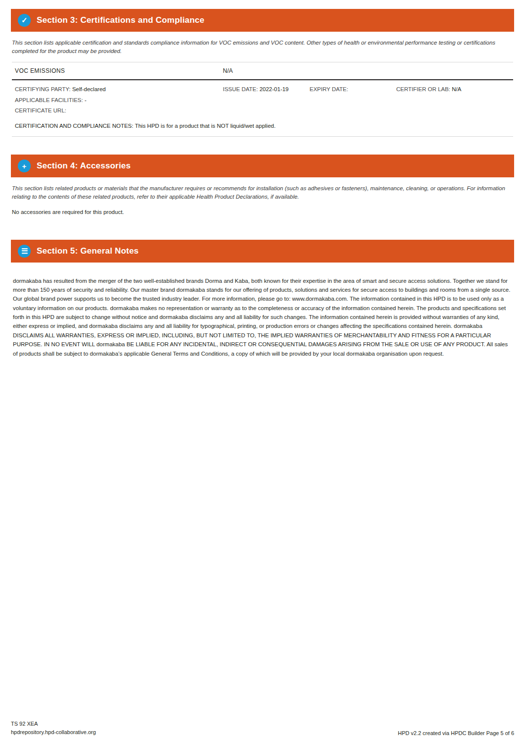✓
Section 3: Certifications and Compliance
This section lists applicable certification and standards compliance information for VOC emissions and VOC content. Other types of health or environmental performance testing or certifications completed for the product may be provided.
VOC EMISSIONS
N/A
CERTIFYING PARTY: Self-declared
APPLICABLE FACILITIES: -
CERTIFICATE URL:
ISSUE DATE: 2022-01-19
EXPIRY DATE:
CERTIFIER OR LAB: N/A
CERTIFICATION AND COMPLIANCE NOTES: This HPD is for a product that is NOT liquid/wet applied.
+
Section 4: Accessories
This section lists related products or materials that the manufacturer requires or recommends for installation (such as adhesives or fasteners), maintenance, cleaning, or operations. For information relating to the contents of these related products, refer to their applicable Health Product Declarations, if available.
No accessories are required for this product.
☰
Section 5: General Notes
dormakaba has resulted from the merger of the two well-established brands Dorma and Kaba, both known for their expertise in the area of smart and secure access solutions. Together we stand for more than 150 years of security and reliability. Our master brand dormakaba stands for our offering of products, solutions and services for secure access to buildings and rooms from a single source. Our global brand power supports us to become the trusted industry leader. For more information, please go to: www.dormakaba.com. The information contained in this HPD is to be used only as a voluntary information on our products. dormakaba makes no representation or warranty as to the completeness or accuracy of the information contained herein. The products and specifications set forth in this HPD are subject to change without notice and dormakaba disclaims any and all liability for such changes. The information contained herein is provided without warranties of any kind, either express or implied, and dormakaba disclaims any and all liability for typographical, printing, or production errors or changes affecting the specifications contained herein. dormakaba DISCLAIMS ALL WARRANTIES, EXPRESS OR IMPLIED, INCLUDING, BUT NOT LIMITED TO, THE IMPLIED WARRANTIES OF MERCHANTABILITY AND FITNESS FOR A PARTICULAR PURPOSE. IN NO EVENT WILL dormakaba BE LIABLE FOR ANY INCIDENTAL, INDIRECT OR CONSEQUENTIAL DAMAGES ARISING FROM THE SALE OR USE OF ANY PRODUCT. All sales of products shall be subject to dormakaba’s applicable General Terms and Conditions, a copy of which will be provided by your local dormakaba organisation upon request.
TS 92 XEA
hpdrepository.hpd-collaborative.org
HPD v2.2 created via HPDC Builder Page 5 of 6